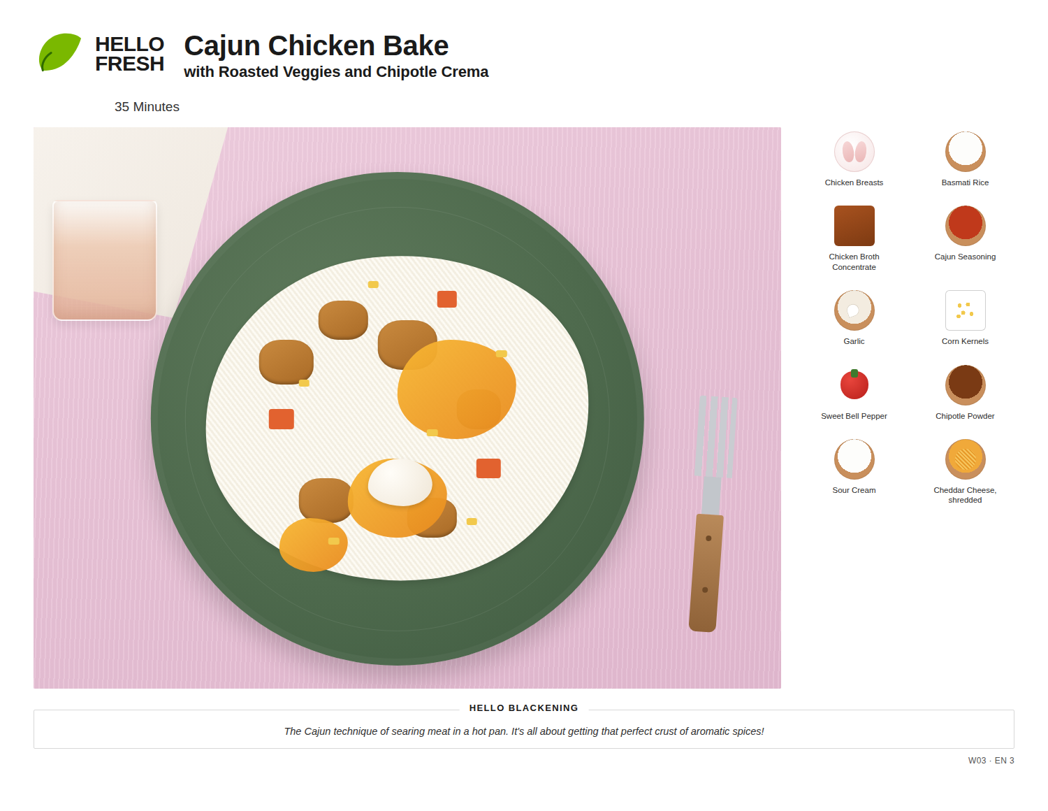Hello
Fresh
Cajun Chicken Bake
with Roasted Veggies and Chipotle Crema
35 Minutes
Chicken Breasts
Basmati Rice
Chicken Broth
Concentrate
Cajun Seasoning
Garlic
Corn Kernels
Sweet Bell Pepper
Chipotle Powder
Sour Cream
Cheddar Cheese,
shredded
Hello Blackening
The Cajun technique of searing meat in a hot pan. It's all about getting that perfect crust of aromatic spices!
W03 · EN 3